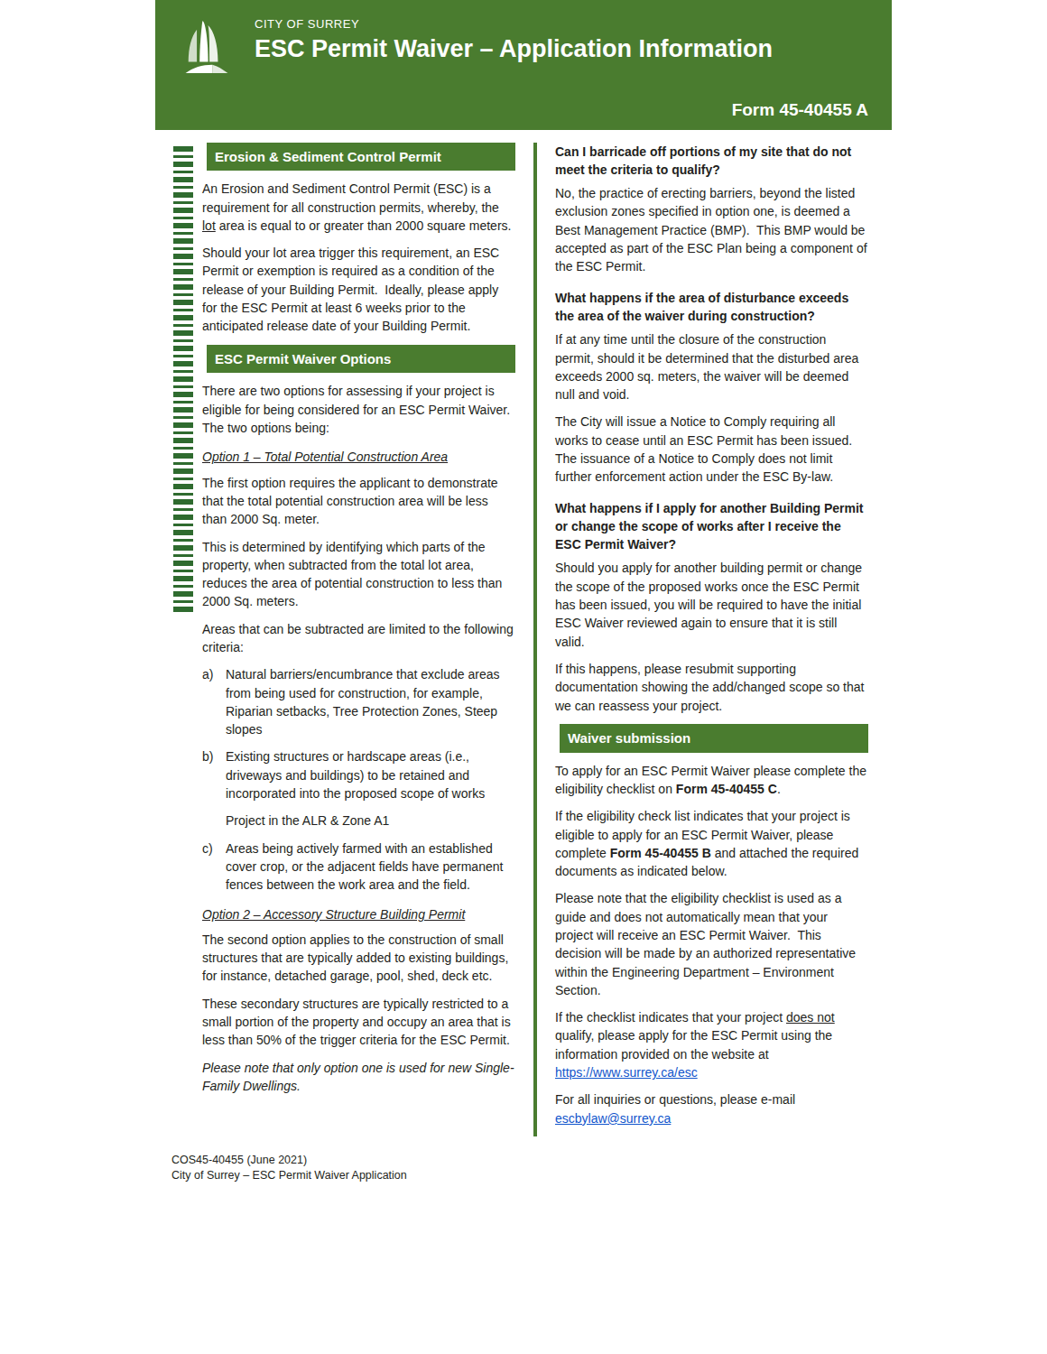CITY OF SURREY
ESC Permit Waiver – Application Information
Form 45-40455 A
Erosion & Sediment Control Permit
An Erosion and Sediment Control Permit (ESC) is a requirement for all construction permits, whereby, the lot area is equal to or greater than 2000 square meters.
Should your lot area trigger this requirement, an ESC Permit or exemption is required as a condition of the release of your Building Permit. Ideally, please apply for the ESC Permit at least 6 weeks prior to the anticipated release date of your Building Permit.
ESC Permit Waiver Options
There are two options for assessing if your project is eligible for being considered for an ESC Permit Waiver. The two options being:
Option 1 – Total Potential Construction Area
The first option requires the applicant to demonstrate that the total potential construction area will be less than 2000 Sq. meter.
This is determined by identifying which parts of the property, when subtracted from the total lot area, reduces the area of potential construction to less than 2000 Sq. meters.
Areas that can be subtracted are limited to the following criteria:
a) Natural barriers/encumbrance that exclude areas from being used for construction, for example, Riparian setbacks, Tree Protection Zones, Steep slopes
b) Existing structures or hardscape areas (i.e., driveways and buildings) to be retained and incorporated into the proposed scope of works
Project in the ALR & Zone A1
c) Areas being actively farmed with an established cover crop, or the adjacent fields have permanent fences between the work area and the field.
Option 2 – Accessory Structure Building Permit
The second option applies to the construction of small structures that are typically added to existing buildings, for instance, detached garage, pool, shed, deck etc.
These secondary structures are typically restricted to a small portion of the property and occupy an area that is less than 50% of the trigger criteria for the ESC Permit.
Please note that only option one is used for new Single-Family Dwellings.
Can I barricade off portions of my site that do not meet the criteria to qualify?
No, the practice of erecting barriers, beyond the listed exclusion zones specified in option one, is deemed a Best Management Practice (BMP). This BMP would be accepted as part of the ESC Plan being a component of the ESC Permit.
What happens if the area of disturbance exceeds the area of the waiver during construction?
If at any time until the closure of the construction permit, should it be determined that the disturbed area exceeds 2000 sq. meters, the waiver will be deemed null and void.
The City will issue a Notice to Comply requiring all works to cease until an ESC Permit has been issued. The issuance of a Notice to Comply does not limit further enforcement action under the ESC By-law.
What happens if I apply for another Building Permit or change the scope of works after I receive the ESC Permit Waiver?
Should you apply for another building permit or change the scope of the proposed works once the ESC Permit has been issued, you will be required to have the initial ESC Waiver reviewed again to ensure that it is still valid.
If this happens, please resubmit supporting documentation showing the add/changed scope so that we can reassess your project.
Waiver submission
To apply for an ESC Permit Waiver please complete the eligibility checklist on Form 45-40455 C.
If the eligibility check list indicates that your project is eligible to apply for an ESC Permit Waiver, please complete Form 45-40455 B and attached the required documents as indicated below.
Please note that the eligibility checklist is used as a guide and does not automatically mean that your project will receive an ESC Permit Waiver. This decision will be made by an authorized representative within the Engineering Department – Environment Section.
If the checklist indicates that your project does not qualify, please apply for the ESC Permit using the information provided on the website at https://www.surrey.ca/esc
For all inquiries or questions, please e-mail escbylaw@surrey.ca
COS45-40455 (June 2021)
City of Surrey – ESC Permit Waiver Application